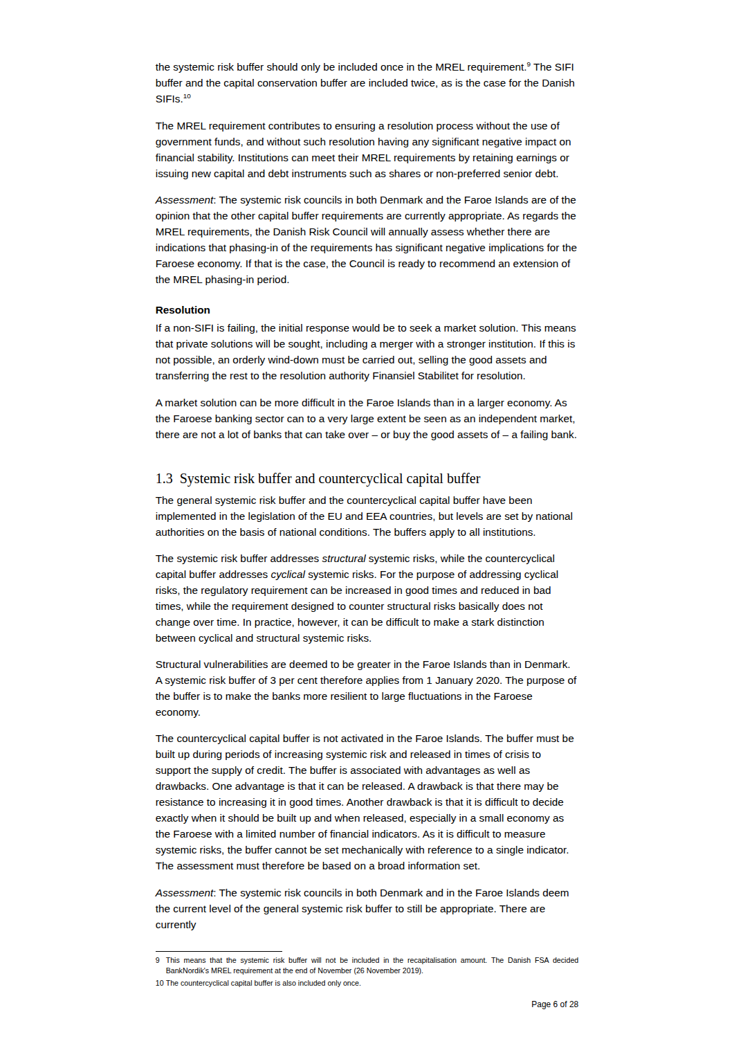the systemic risk buffer should only be included once in the MREL requirement.9 The SIFI buffer and the capital conservation buffer are included twice, as is the case for the Danish SIFIs.10
The MREL requirement contributes to ensuring a resolution process without the use of government funds, and without such resolution having any significant negative impact on financial stability. Institutions can meet their MREL requirements by retaining earnings or issuing new capital and debt instruments such as shares or non-preferred senior debt.
Assessment: The systemic risk councils in both Denmark and the Faroe Islands are of the opinion that the other capital buffer requirements are currently appropriate. As regards the MREL requirements, the Danish Risk Council will annually assess whether there are indications that phasing-in of the requirements has significant negative implications for the Faroese economy. If that is the case, the Council is ready to recommend an extension of the MREL phasing-in period.
Resolution
If a non-SIFI is failing, the initial response would be to seek a market solution. This means that private solutions will be sought, including a merger with a stronger institution. If this is not possible, an orderly wind-down must be carried out, selling the good assets and transferring the rest to the resolution authority Finansiel Stabilitet for resolution.
A market solution can be more difficult in the Faroe Islands than in a larger economy. As the Faroese banking sector can to a very large extent be seen as an independent market, there are not a lot of banks that can take over – or buy the good assets of – a failing bank.
1.3 Systemic risk buffer and countercyclical capital buffer
The general systemic risk buffer and the countercyclical capital buffer have been implemented in the legislation of the EU and EEA countries, but levels are set by national authorities on the basis of national conditions. The buffers apply to all institutions.
The systemic risk buffer addresses structural systemic risks, while the countercyclical capital buffer addresses cyclical systemic risks. For the purpose of addressing cyclical risks, the regulatory requirement can be increased in good times and reduced in bad times, while the requirement designed to counter structural risks basically does not change over time. In practice, however, it can be difficult to make a stark distinction between cyclical and structural systemic risks.
Structural vulnerabilities are deemed to be greater in the Faroe Islands than in Denmark. A systemic risk buffer of 3 per cent therefore applies from 1 January 2020. The purpose of the buffer is to make the banks more resilient to large fluctuations in the Faroese economy.
The countercyclical capital buffer is not activated in the Faroe Islands. The buffer must be built up during periods of increasing systemic risk and released in times of crisis to support the supply of credit. The buffer is associated with advantages as well as drawbacks. One advantage is that it can be released. A drawback is that there may be resistance to increasing it in good times. Another drawback is that it is difficult to decide exactly when it should be built up and when released, especially in a small economy as the Faroese with a limited number of financial indicators. As it is difficult to measure systemic risks, the buffer cannot be set mechanically with reference to a single indicator. The assessment must therefore be based on a broad information set.
Assessment: The systemic risk councils in both Denmark and in the Faroe Islands deem the current level of the general systemic risk buffer to still be appropriate. There are currently
9
This means that the systemic risk buffer will not be included in the recapitalisation amount. The Danish FSA decided BankNordik's MREL requirement at the end of November (26 November 2019).
10
The countercyclical capital buffer is also included only once.
Page 6 of 28